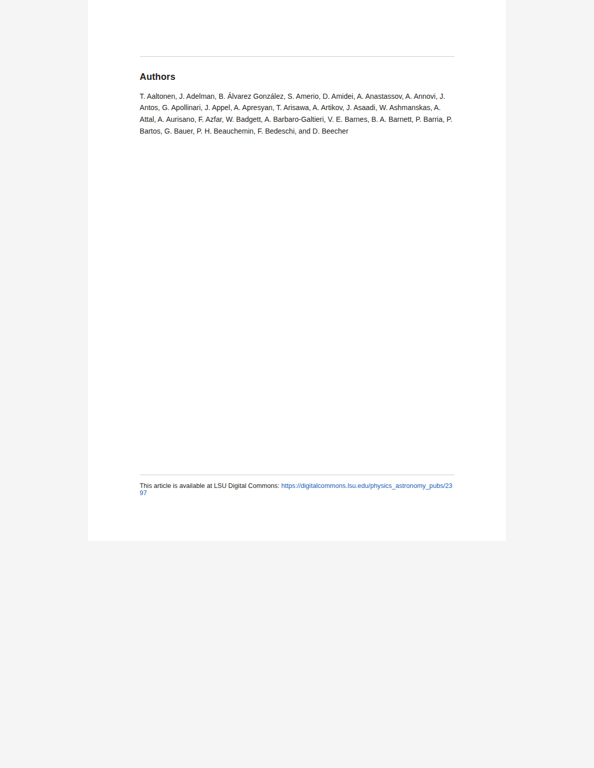Authors
T. Aaltonen, J. Adelman, B. Álvarez González, S. Amerio, D. Amidei, A. Anastassov, A. Annovi, J. Antos, G. Apollinari, J. Appel, A. Apresyan, T. Arisawa, A. Artikov, J. Asaadi, W. Ashmanskas, A. Attal, A. Aurisano, F. Azfar, W. Badgett, A. Barbaro-Galtieri, V. E. Barnes, B. A. Barnett, P. Barria, P. Bartos, G. Bauer, P. H. Beauchemin, F. Bedeschi, and D. Beecher
This article is available at LSU Digital Commons: https://digitalcommons.lsu.edu/physics_astronomy_pubs/2397